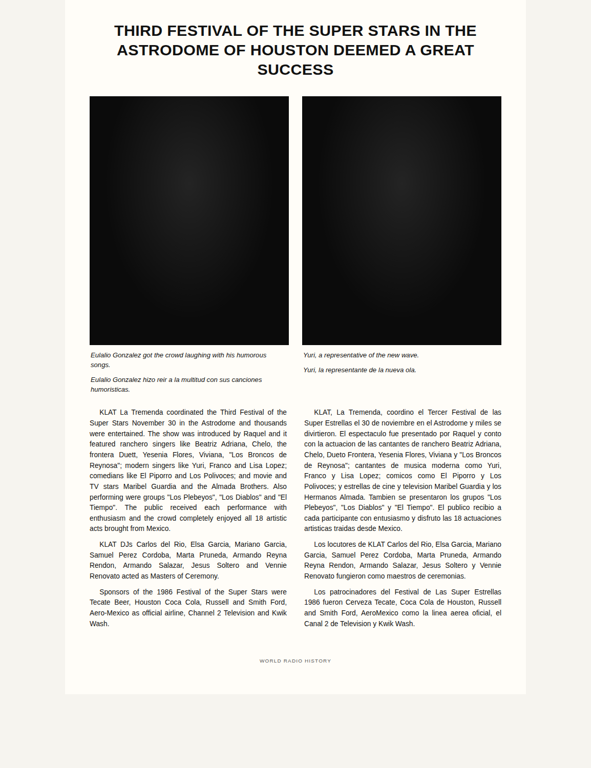THIRD FESTIVAL OF THE SUPER STARS IN THE
ASTRODOME OF HOUSTON DEEMED A GREAT SUCCESS
Eulalio Gonzalez got the crowd laughing with his humorous songs.
Eulalio Gonzalez hizo reir a la multitud con sus canciones humoristicas.
Yuri, a representative of the new wave.
Yuri, la representante de la nueva ola.
KLAT La Tremenda coordinated the Third Festival of the Super Stars November 30 in the Astrodome and thousands were entertained. The show was introduced by Raquel and it featured ranchero singers like Beatriz Adriana, Chelo, the frontera Duett, Yesenia Flores, Viviana, "Los Broncos de Reynosa"; modern singers like Yuri, Franco and Lisa Lopez; comedians like El Piporro and Los Polivoces; and movie and TV stars Maribel Guardia and the Almada Brothers. Also performing were groups "Los Plebeyos", "Los Diablos" and "El Tiempo". The public received each performance with enthusiasm and the crowd completely enjoyed all 18 artistic acts brought from Mexico.
KLAT DJs Carlos del Rio, Elsa Garcia, Mariano Garcia, Samuel Perez Cordoba, Marta Pruneda, Armando Reyna Rendon, Armando Salazar, Jesus Soltero and Vennie Renovato acted as Masters of Ceremony.
Sponsors of the 1986 Festival of the Super Stars were Tecate Beer, Houston Coca Cola, Russell and Smith Ford, Aero-Mexico as official airline, Channel 2 Television and Kwik Wash.
KLAT, La Tremenda, coordino el Tercer Festival de las Super Estrellas el 30 de noviembre en el Astrodome y miles se divirtieron. El espectaculo fue presentado por Raquel y conto con la actuacion de las cantantes de ranchero Beatriz Adriana, Chelo, Dueto Frontera, Yesenia Flores, Viviana y "Los Broncos de Reynosa"; cantantes de musica moderna como Yuri, Franco y Lisa Lopez; comicos como El Piporro y Los Polivoces; y estrellas de cine y television Maribel Guardia y los Hermanos Almada. Tambien se presentaron los grupos "Los Plebeyos", "Los Diablos" y "El Tiempo". El publico recibio a cada participante con entusiasmo y disfruto las 18 actuaciones artisticas traidas desde Mexico.
Los locutores de KLAT Carlos del Rio, Elsa Garcia, Mariano Garcia, Samuel Perez Cordoba, Marta Pruneda, Armando Reyna Rendon, Armando Salazar, Jesus Soltero y Vennie Renovato fungieron como maestros de ceremonias.
Los patrocinadores del Festival de Las Super Estrellas 1986 fueron Cerveza Tecate, Coca Cola de Houston, Russell and Smith Ford, AeroMexico como la linea aerea oficial, el Canal 2 de Television y Kwik Wash.
World Radio History